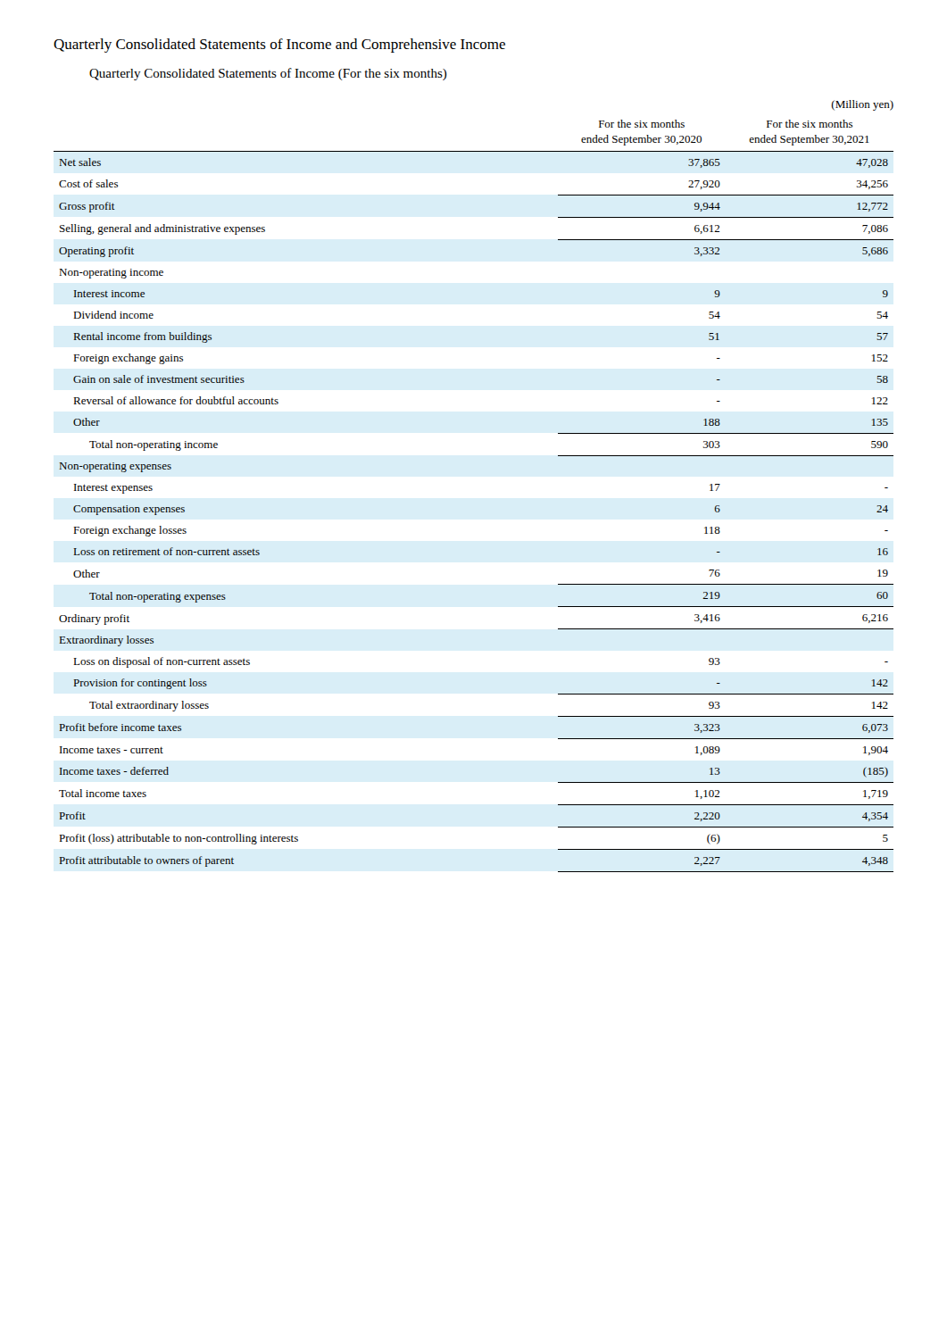Quarterly Consolidated Statements of Income and Comprehensive Income
Quarterly Consolidated Statements of Income (For the six months)
(Million yen)
| | For the six months ended September 30,2020 | For the six months ended September 30,2021 |
| --- | --- | --- |
| Net sales | 37,865 | 47,028 |
| Cost of sales | 27,920 | 34,256 |
| Gross profit | 9,944 | 12,772 |
| Selling, general and administrative expenses | 6,612 | 7,086 |
| Operating profit | 3,332 | 5,686 |
| Non-operating income | | |
| Interest income | 9 | 9 |
| Dividend income | 54 | 54 |
| Rental income from buildings | 51 | 57 |
| Foreign exchange gains | - | 152 |
| Gain on sale of investment securities | - | 58 |
| Reversal of allowance for doubtful accounts | - | 122 |
| Other | 188 | 135 |
| Total non-operating income | 303 | 590 |
| Non-operating expenses | | |
| Interest expenses | 17 | - |
| Compensation expenses | 6 | 24 |
| Foreign exchange losses | 118 | - |
| Loss on retirement of non-current assets | - | 16 |
| Other | 76 | 19 |
| Total non-operating expenses | 219 | 60 |
| Ordinary profit | 3,416 | 6,216 |
| Extraordinary losses | | |
| Loss on disposal of non-current assets | 93 | - |
| Provision for contingent loss | - | 142 |
| Total extraordinary losses | 93 | 142 |
| Profit before income taxes | 3,323 | 6,073 |
| Income taxes - current | 1,089 | 1,904 |
| Income taxes - deferred | 13 | (185) |
| Total income taxes | 1,102 | 1,719 |
| Profit | 2,220 | 4,354 |
| Profit (loss) attributable to non-controlling interests | (6) | 5 |
| Profit attributable to owners of parent | 2,227 | 4,348 |